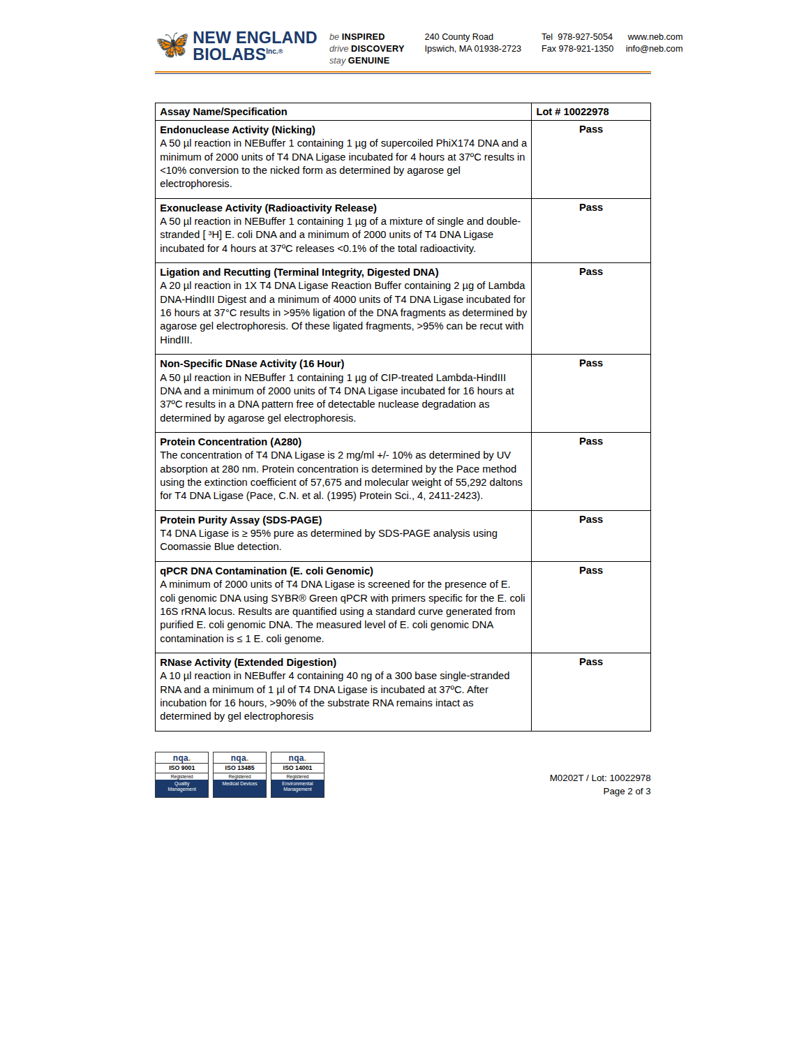🦋
NEW ENGLAND
BIOLABSInc.®
be INSPIRED
drive DISCOVERY
stay GENUINE
240 County Road
Ipswich, MA 01938-2723
Tel 978-927-5054
Fax 978-921-1350
www.neb.com
info@neb.com
| Assay Name/Specification | Lot # 10022978 |
| --- | --- |
| Endonuclease Activity (Nicking) A 50 µl reaction in NEBuffer 1 containing 1 µg of supercoiled PhiX174 DNA and a minimum of 2000 units of T4 DNA Ligase incubated for 4 hours at 37ºC results in <10% conversion to the nicked form as determined by agarose gel electrophoresis. | Pass |
| Exonuclease Activity (Radioactivity Release) A 50 µl reaction in NEBuffer 1 containing 1 µg of a mixture of single and double-stranded [ ³H] E. coli DNA and a minimum of 2000 units of T4 DNA Ligase incubated for 4 hours at 37ºC releases <0.1% of the total radioactivity. | Pass |
| Ligation and Recutting (Terminal Integrity, Digested DNA) A 20 µl reaction in 1X T4 DNA Ligase Reaction Buffer containing 2 µg of Lambda DNA-HindIII Digest and a minimum of 4000 units of T4 DNA Ligase incubated for 16 hours at 37°C results in >95% ligation of the DNA fragments as determined by agarose gel electrophoresis. Of these ligated fragments, >95% can be recut with HindIII. | Pass |
| Non-Specific DNase Activity (16 Hour) A 50 µl reaction in NEBuffer 1 containing 1 µg of CIP-treated Lambda-HindIII DNA and a minimum of 2000 units of T4 DNA Ligase incubated for 16 hours at 37ºC results in a DNA pattern free of detectable nuclease degradation as determined by agarose gel electrophoresis. | Pass |
| Protein Concentration (A280) The concentration of T4 DNA Ligase is 2 mg/ml +/- 10% as determined by UV absorption at 280 nm. Protein concentration is determined by the Pace method using the extinction coefficient of 57,675 and molecular weight of 55,292 daltons for T4 DNA Ligase (Pace, C.N. et al. (1995) Protein Sci., 4, 2411-2423). | Pass |
| Protein Purity Assay (SDS-PAGE) T4 DNA Ligase is ≥ 95% pure as determined by SDS-PAGE analysis using Coomassie Blue detection. | Pass |
| qPCR DNA Contamination (E. coli Genomic) A minimum of 2000 units of T4 DNA Ligase is screened for the presence of E. coli genomic DNA using SYBR® Green qPCR with primers specific for the E. coli 16S rRNA locus. Results are quantified using a standard curve generated from purified E. coli genomic DNA. The measured level of E. coli genomic DNA contamination is ≤ 1 E. coli genome. | Pass |
| RNase Activity (Extended Digestion) A 10 µl reaction in NEBuffer 4 containing 40 ng of a 300 base single-stranded RNA and a minimum of 1 µl of T4 DNA Ligase is incubated at 37ºC. After incubation for 16 hours, >90% of the substrate RNA remains intact as determined by gel electrophoresis | Pass |
nqa.
ISO 9001
Registered
Quality
Management
nqa.
ISO 13485
Registered
Medical Devices
nqa.
ISO 14001
Registered
Environmental
Management
M0202T / Lot: 10022978
Page 2 of 3